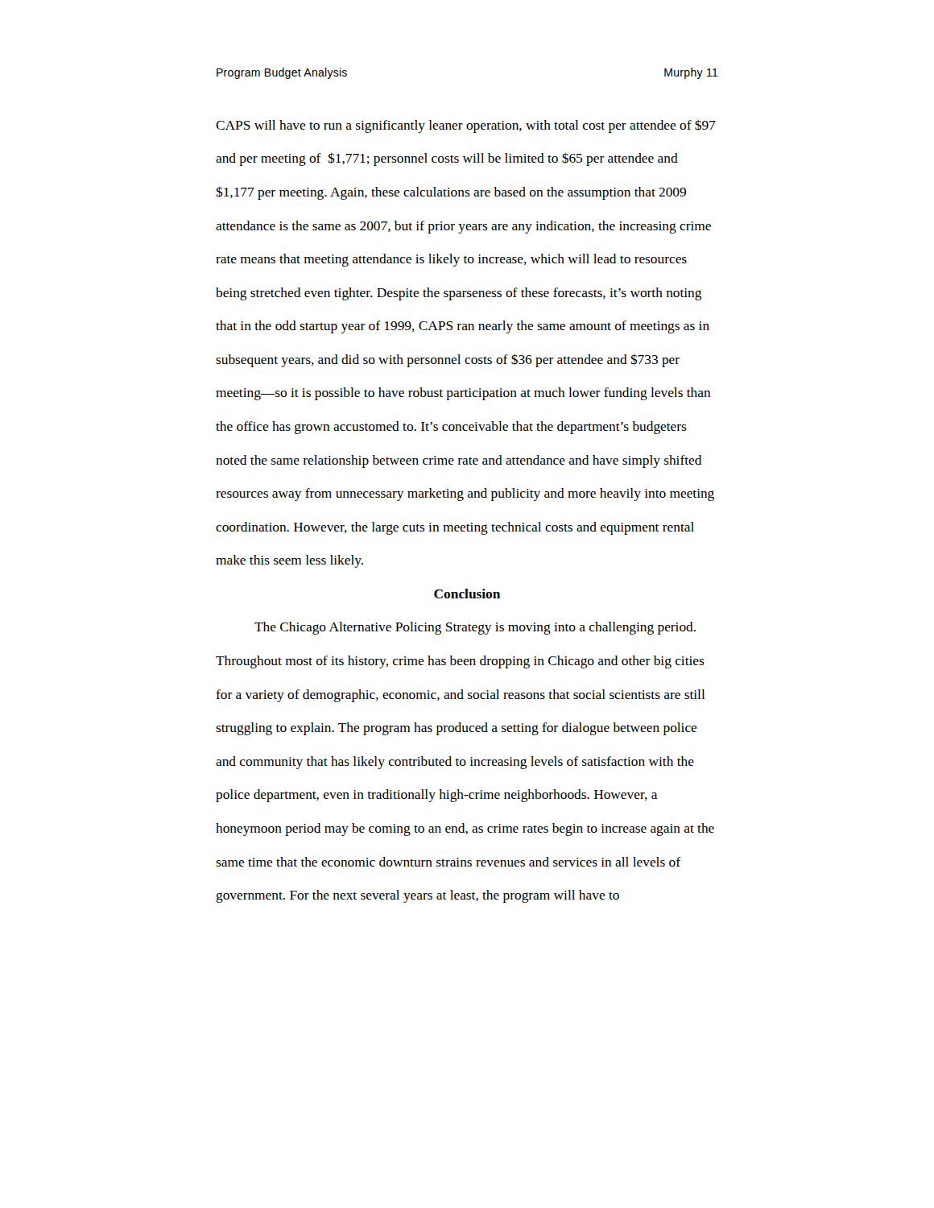Program Budget Analysis Murphy 11
CAPS will have to run a significantly leaner operation, with total cost per attendee of $97 and per meeting of $1,771; personnel costs will be limited to $65 per attendee and $1,177 per meeting. Again, these calculations are based on the assumption that 2009 attendance is the same as 2007, but if prior years are any indication, the increasing crime rate means that meeting attendance is likely to increase, which will lead to resources being stretched even tighter. Despite the sparseness of these forecasts, it’s worth noting that in the odd startup year of 1999, CAPS ran nearly the same amount of meetings as in subsequent years, and did so with personnel costs of $36 per attendee and $733 per meeting—so it is possible to have robust participation at much lower funding levels than the office has grown accustomed to. It’s conceivable that the department’s budgeters noted the same relationship between crime rate and attendance and have simply shifted resources away from unnecessary marketing and publicity and more heavily into meeting coordination. However, the large cuts in meeting technical costs and equipment rental make this seem less likely.
Conclusion
The Chicago Alternative Policing Strategy is moving into a challenging period. Throughout most of its history, crime has been dropping in Chicago and other big cities for a variety of demographic, economic, and social reasons that social scientists are still struggling to explain. The program has produced a setting for dialogue between police and community that has likely contributed to increasing levels of satisfaction with the police department, even in traditionally high-crime neighborhoods. However, a honeymoon period may be coming to an end, as crime rates begin to increase again at the same time that the economic downturn strains revenues and services in all levels of government. For the next several years at least, the program will have to